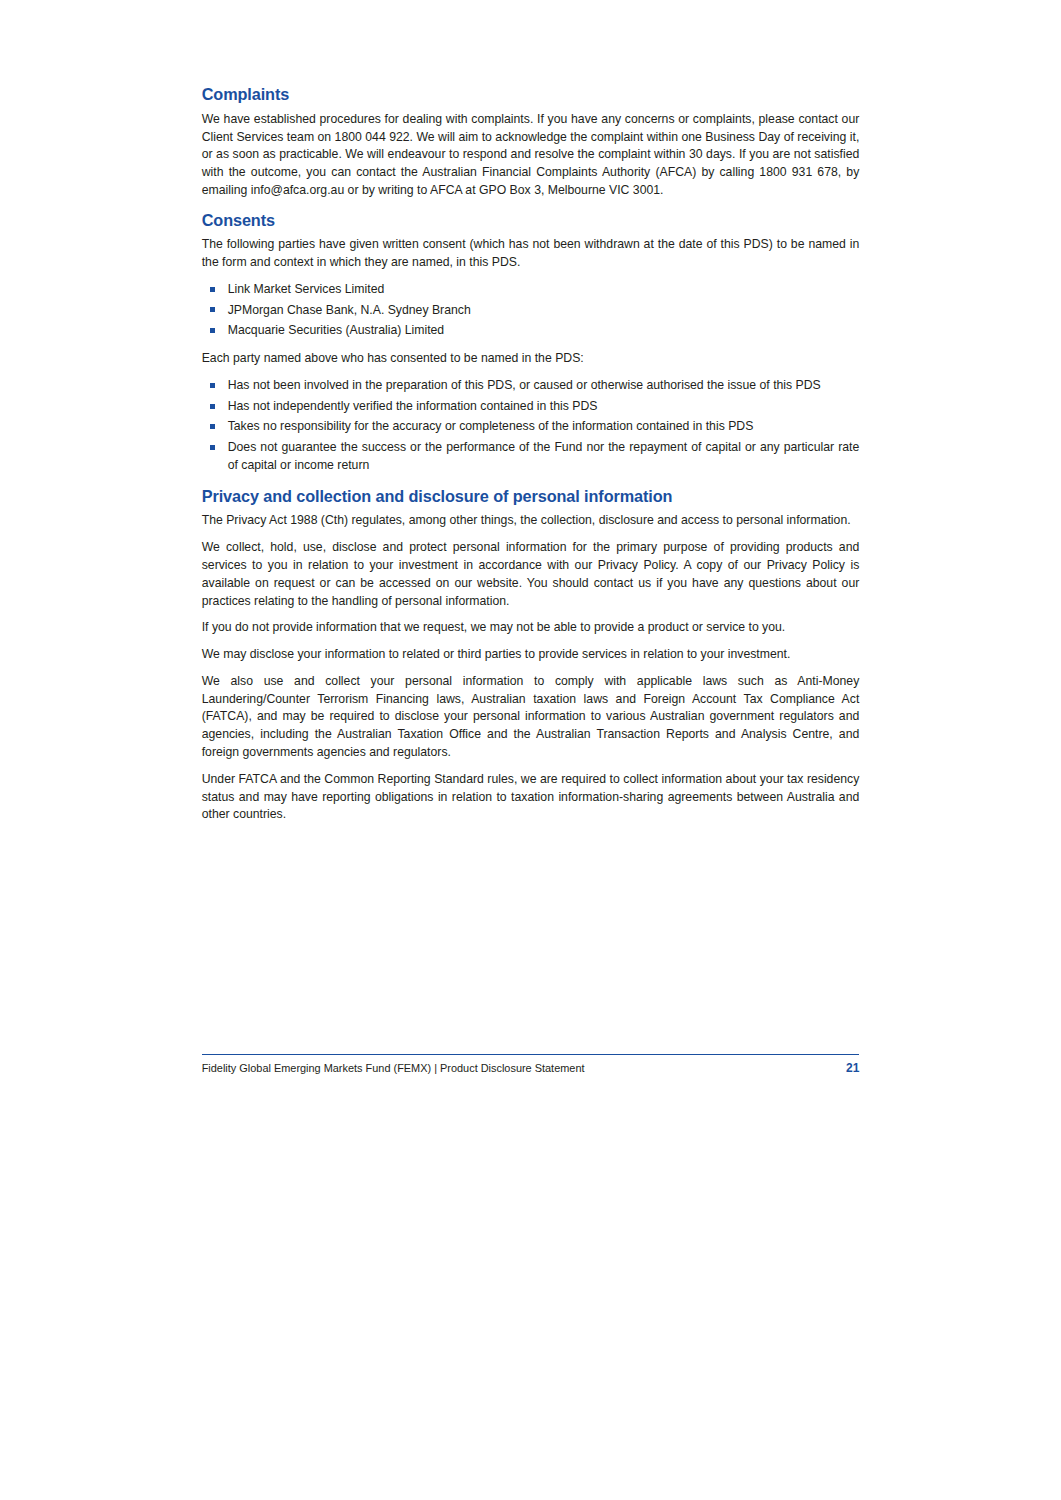Complaints
We have established procedures for dealing with complaints. If you have any concerns or complaints, please contact our Client Services team on 1800 044 922. We will aim to acknowledge the complaint within one Business Day of receiving it, or as soon as practicable. We will endeavour to respond and resolve the complaint within 30 days. If you are not satisfied with the outcome, you can contact the Australian Financial Complaints Authority (AFCA) by calling 1800 931 678, by emailing info@afca.org.au or by writing to AFCA at GPO Box 3, Melbourne VIC 3001.
Consents
The following parties have given written consent (which has not been withdrawn at the date of this PDS) to be named in the form and context in which they are named, in this PDS.
Link Market Services Limited
JPMorgan Chase Bank, N.A. Sydney Branch
Macquarie Securities (Australia) Limited
Each party named above who has consented to be named in the PDS:
Has not been involved in the preparation of this PDS, or caused or otherwise authorised the issue of this PDS
Has not independently verified the information contained in this PDS
Takes no responsibility for the accuracy or completeness of the information contained in this PDS
Does not guarantee the success or the performance of the Fund nor the repayment of capital or any particular rate of capital or income return
Privacy and collection and disclosure of personal information
The Privacy Act 1988 (Cth) regulates, among other things, the collection, disclosure and access to personal information.
We collect, hold, use, disclose and protect personal information for the primary purpose of providing products and services to you in relation to your investment in accordance with our Privacy Policy. A copy of our Privacy Policy is available on request or can be accessed on our website. You should contact us if you have any questions about our practices relating to the handling of personal information.
If you do not provide information that we request, we may not be able to provide a product or service to you.
We may disclose your information to related or third parties to provide services in relation to your investment.
We also use and collect your personal information to comply with applicable laws such as Anti-Money Laundering/Counter Terrorism Financing laws, Australian taxation laws and Foreign Account Tax Compliance Act (FATCA), and may be required to disclose your personal information to various Australian government regulators and agencies, including the Australian Taxation Office and the Australian Transaction Reports and Analysis Centre, and foreign governments agencies and regulators.
Under FATCA and the Common Reporting Standard rules, we are required to collect information about your tax residency status and may have reporting obligations in relation to taxation information-sharing agreements between Australia and other countries.
Fidelity Global Emerging Markets Fund (FEMX) | Product Disclosure Statement 21